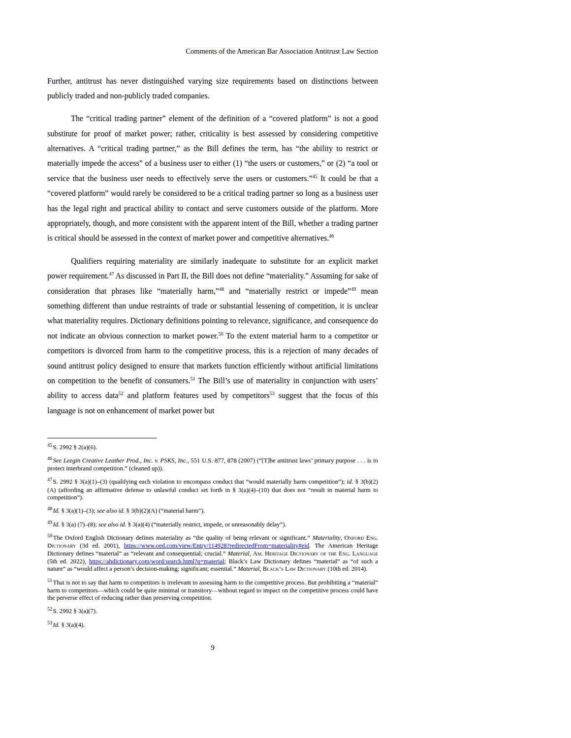Comments of the American Bar Association Antitrust Law Section
Further, antitrust has never distinguished varying size requirements based on distinctions between publicly traded and non-publicly traded companies.
The “critical trading partner” element of the definition of a “covered platform” is not a good substitute for proof of market power; rather, criticality is best assessed by considering competitive alternatives. A “critical trading partner,” as the Bill defines the term, has “the ability to restrict or materially impede the access” of a business user to either (1) “the users or customers,” or (2) “a tool or service that the business user needs to effectively serve the users or customers.”45 It could be that a “covered platform” would rarely be considered to be a critical trading partner so long as a business user has the legal right and practical ability to contact and serve customers outside of the platform. More appropriately, though, and more consistent with the apparent intent of the Bill, whether a trading partner is critical should be assessed in the context of market power and competitive alternatives.46
Qualifiers requiring materiality are similarly inadequate to substitute for an explicit market power requirement.47 As discussed in Part II, the Bill does not define “materiality.” Assuming for sake of consideration that phrases like “materially harm,”48 and “materially restrict or impede”49 mean something different than undue restraints of trade or substantial lessening of competition, it is unclear what materiality requires. Dictionary definitions pointing to relevance, significance, and consequence do not indicate an obvious connection to market power.50 To the extent material harm to a competitor or competitors is divorced from harm to the competitive process, this is a rejection of many decades of sound antitrust policy designed to ensure that markets function efficiently without artificial limitations on competition to the benefit of consumers.51 The Bill’s use of materiality in conjunction with users’ ability to access data52 and platform features used by competitors53 suggest that the focus of this language is not on enhancement of market power but
45 S. 2992 § 2(a)(6).
46 See Leegin Creative Leather Prod., Inc. v. PSKS, Inc., 551 U.S. 877, 878 (2007) (“[T]he antitrust laws’ primary purpose . . . is to protect interbrand competition.” (cleaned up)).
47 S. 2992 § 3(a)(1)–(3) (qualifying each violation to encompass conduct that “would materially harm competition”); id. § 3(b)(2)(A) (affording an affirmative defense to unlawful conduct set forth in § 3(a)(4)–(10) that does not “result in material harm to competition”).
48 Id. § 3(a)(1)–(3); see also id. § 3(b)(2)(A) (“material harm”).
49 Id. § 3(a) (7)–(8); see also id. § 3(a)(4) (“materially restrict, impede, or unreasonably delay”).
50 The Oxford English Dictionary defines materiality as “the quality of being relevant or significant.” Materiality, Oxford Eng. Dictionary (3d ed. 2001), https://www.oed.com/view/Entry/114928?redirectedFrom=materiality#eid. The American Heritage Dictionary defines “material” as “relevant and consequential; crucial.” Material, Am. Heritage Dictionary of the Eng. Language (5th ed. 2022), https://ahdictionary.com/word/search.html?q=material; Black’s Law Dictionary defines “material” as “of such a nature” as “would affect a person’s decision-making; significant; essential.” Material, Black’s Law Dictionary (10th ed. 2014).
51 That is not to say that harm to competitors is irrelevant to assessing harm to the competitive process. But prohibiting a “material” harm to competitors—which could be quite minimal or transitory—without regard to impact on the competitive process could have the perverse effect of reducing rather than preserving competition.
52 S. 2992 § 3(a)(7).
53 Id. § 3(a)(4).
9